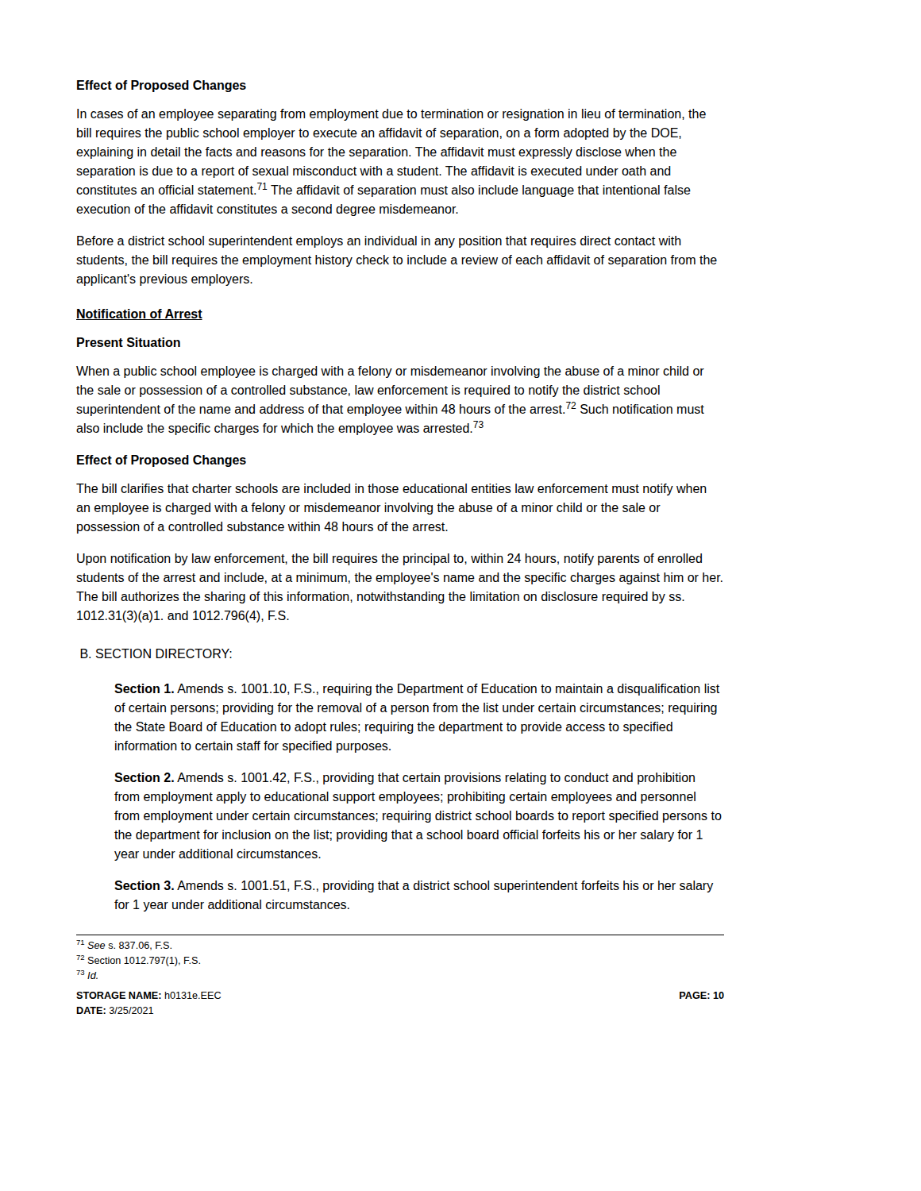Effect of Proposed Changes
In cases of an employee separating from employment due to termination or resignation in lieu of termination, the bill requires the public school employer to execute an affidavit of separation, on a form adopted by the DOE, explaining in detail the facts and reasons for the separation. The affidavit must expressly disclose when the separation is due to a report of sexual misconduct with a student. The affidavit is executed under oath and constitutes an official statement.71 The affidavit of separation must also include language that intentional false execution of the affidavit constitutes a second degree misdemeanor.
Before a district school superintendent employs an individual in any position that requires direct contact with students, the bill requires the employment history check to include a review of each affidavit of separation from the applicant's previous employers.
Notification of Arrest
Present Situation
When a public school employee is charged with a felony or misdemeanor involving the abuse of a minor child or the sale or possession of a controlled substance, law enforcement is required to notify the district school superintendent of the name and address of that employee within 48 hours of the arrest.72 Such notification must also include the specific charges for which the employee was arrested.73
Effect of Proposed Changes
The bill clarifies that charter schools are included in those educational entities law enforcement must notify when an employee is charged with a felony or misdemeanor involving the abuse of a minor child or the sale or possession of a controlled substance within 48 hours of the arrest.
Upon notification by law enforcement, the bill requires the principal to, within 24 hours, notify parents of enrolled students of the arrest and include, at a minimum, the employee's name and the specific charges against him or her. The bill authorizes the sharing of this information, notwithstanding the limitation on disclosure required by ss. 1012.31(3)(a)1. and 1012.796(4), F.S.
SECTION DIRECTORY:
Section 1. Amends s. 1001.10, F.S., requiring the Department of Education to maintain a disqualification list of certain persons; providing for the removal of a person from the list under certain circumstances; requiring the State Board of Education to adopt rules; requiring the department to provide access to specified information to certain staff for specified purposes.
Section 2. Amends s. 1001.42, F.S., providing that certain provisions relating to conduct and prohibition from employment apply to educational support employees; prohibiting certain employees and personnel from employment under certain circumstances; requiring district school boards to report specified persons to the department for inclusion on the list; providing that a school board official forfeits his or her salary for 1 year under additional circumstances.
Section 3. Amends s. 1001.51, F.S., providing that a district school superintendent forfeits his or her salary for 1 year under additional circumstances.
71 See s. 837.06, F.S.
72 Section 1012.797(1), F.S.
73 Id.
STORAGE NAME: h0131e.EEC
DATE: 3/25/2021
PAGE: 10